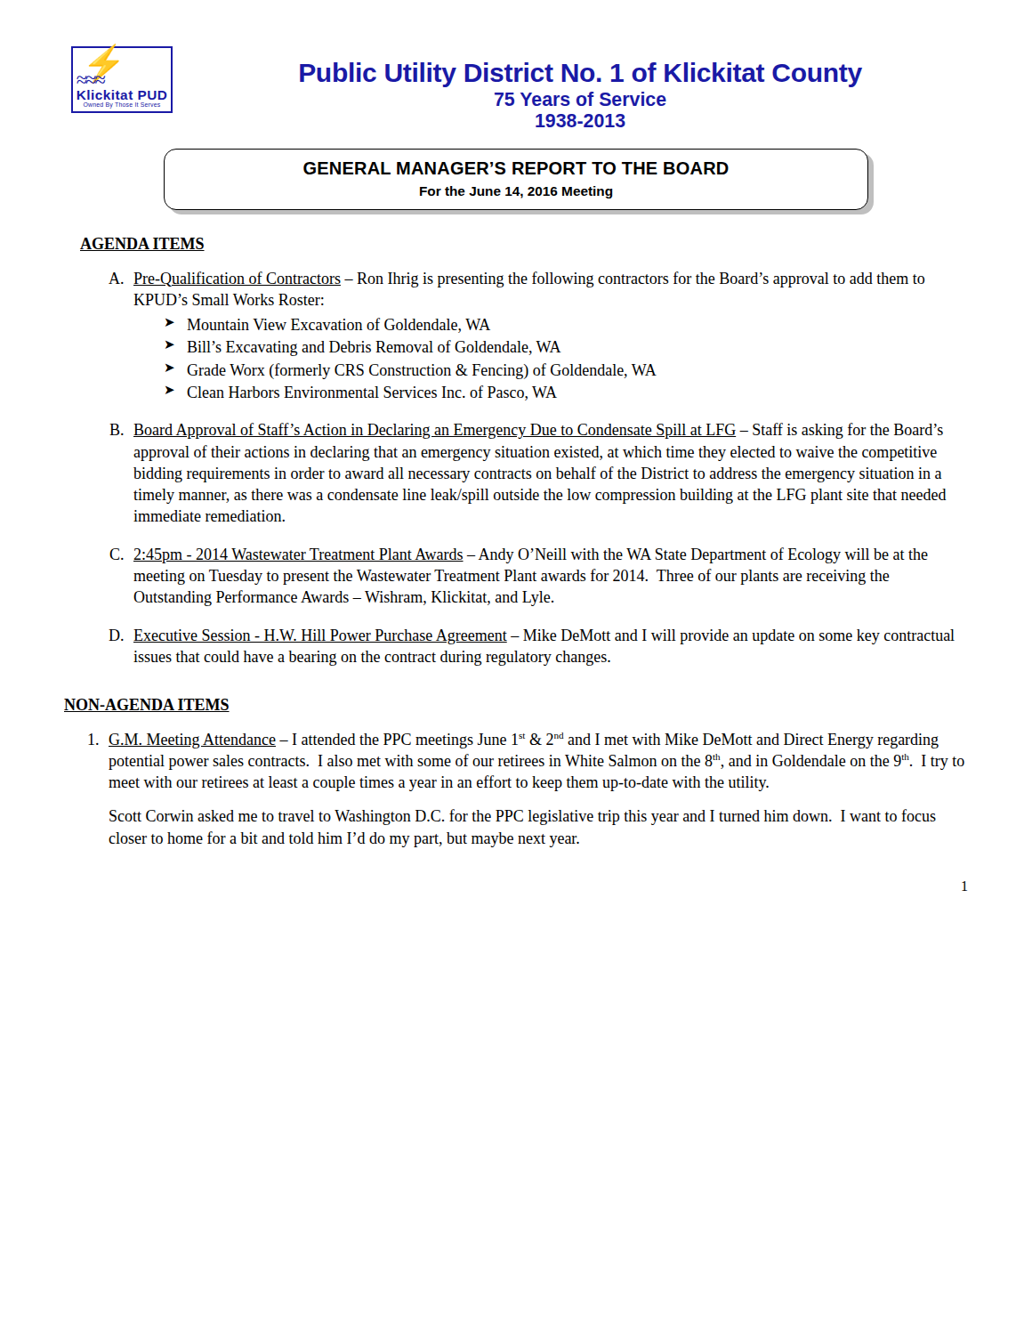⚡ ≈≈≈ Klickitat PUD Owned By Those It Serves
Public Utility District No. 1 of Klickitat County
75 Years of Service
1938-2013
GENERAL MANAGER’S REPORT TO THE BOARD
For the June 14, 2016 Meeting
AGENDA ITEMS
Pre-Qualification of Contractors – Ron Ihrig is presenting the following contractors for the Board’s approval to add them to KPUD’s Small Works Roster:
Mountain View Excavation of Goldendale, WA
Bill’s Excavating and Debris Removal of Goldendale, WA
Grade Worx (formerly CRS Construction & Fencing) of Goldendale, WA
Clean Harbors Environmental Services Inc. of Pasco, WA
Board Approval of Staff’s Action in Declaring an Emergency Due to Condensate Spill at LFG – Staff is asking for the Board’s approval of their actions in declaring that an emergency situation existed, at which time they elected to waive the competitive bidding requirements in order to award all necessary contracts on behalf of the District to address the emergency situation in a timely manner, as there was a condensate line leak/spill outside the low compression building at the LFG plant site that needed immediate remediation.
2:45pm - 2014 Wastewater Treatment Plant Awards – Andy O’Neill with the WA State Department of Ecology will be at the meeting on Tuesday to present the Wastewater Treatment Plant awards for 2014. Three of our plants are receiving the Outstanding Performance Awards – Wishram, Klickitat, and Lyle.
Executive Session - H.W. Hill Power Purchase Agreement – Mike DeMott and I will provide an update on some key contractual issues that could have a bearing on the contract during regulatory changes.
NON-AGENDA ITEMS
G.M. Meeting Attendance – I attended the PPC meetings June 1st & 2nd and I met with Mike DeMott and Direct Energy regarding potential power sales contracts. I also met with some of our retirees in White Salmon on the 8th, and in Goldendale on the 9th. I try to meet with our retirees at least a couple times a year in an effort to keep them up-to-date with the utility.
Scott Corwin asked me to travel to Washington D.C. for the PPC legislative trip this year and I turned him down. I want to focus closer to home for a bit and told him I’d do my part, but maybe next year.
1